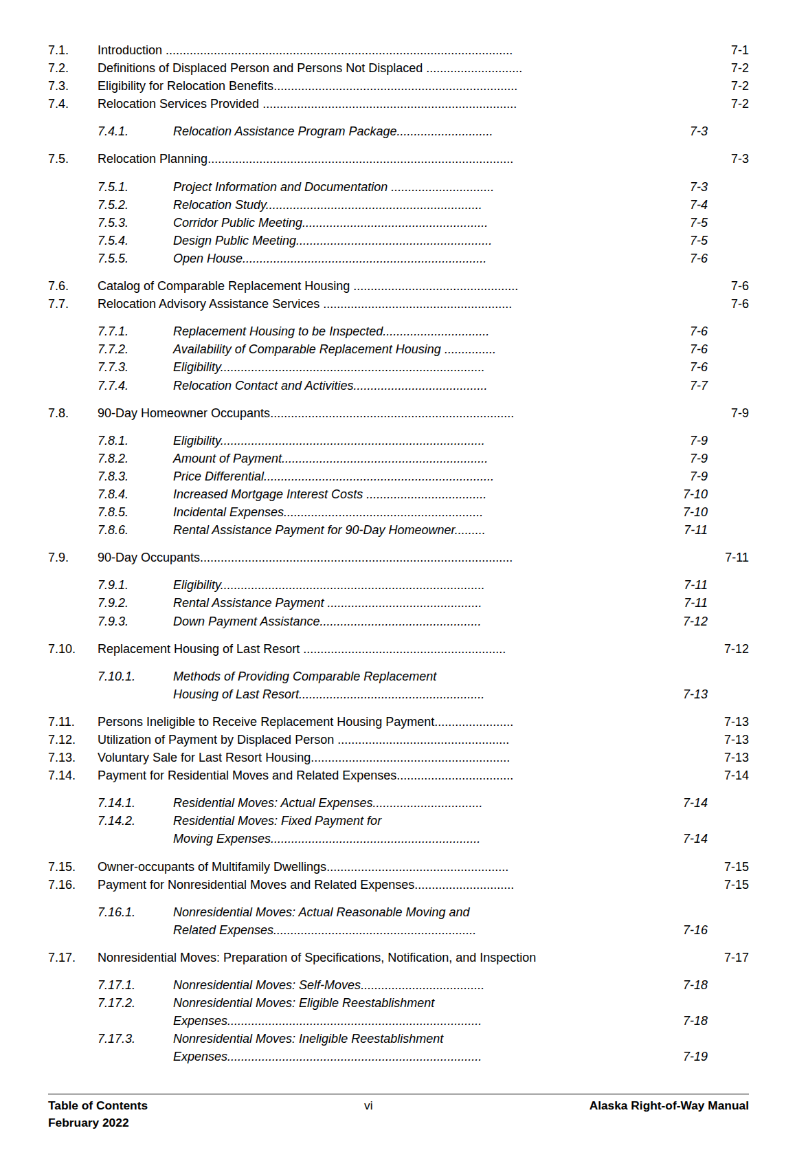| 7.1. | Introduction ..................................................................................................... | 7-1 |
| 7.2. | Definitions of Displaced Person and Persons Not Displaced ............................ | 7-2 |
| 7.3. | Eligibility for Relocation Benefits ....................................................................... | 7-2 |
| 7.4. | Relocation Services Provided .......................................................................... | 7-2 |
| | / 7.4.1. / Relocation Assistance Program Package ............................ / 7-3 / | |
| 7.5. | Relocation Planning ......................................................................................... | 7-3 |
| | / 7.5.1. / Project Information and Documentation .............................. / 7-3 / / 7.5.2. / Relocation Study ............................................................... / 7-4 / / 7.5.3. / Corridor Public Meeting ...................................................... / 7-5 / / 7.5.4. / Design Public Meeting ......................................................... / 7-5 / / 7.5.5. / Open House ....................................................................... / 7-6 / | |
| 7.6. | Catalog of Comparable Replacement Housing ................................................ | 7-6 |
| 7.7. | Relocation Advisory Assistance Services ....................................................... | 7-6 |
| | / 7.7.1. / Replacement Housing to be Inspected ............................... / 7-6 / / 7.7.2. / Availability of Comparable Replacement Housing ............... / 7-6 / / 7.7.3. / Eligibility ............................................................................. / 7-6 / / 7.7.4. / Relocation Contact and Activities ....................................... / 7-7 / | |
| 7.8. | 90-Day Homeowner Occupants ....................................................................... | 7-9 |
| | / 7.8.1. / Eligibility ............................................................................. / 7-9 / / 7.8.2. / Amount of Payment ............................................................ / 7-9 / / 7.8.3. / Price Differential ................................................................... / 7-9 / / 7.8.4. / Increased Mortgage Interest Costs ................................... / 7-10 / / 7.8.5. / Incidental Expenses .......................................................... / 7-10 / / 7.8.6. / Rental Assistance Payment for 90-Day Homeowner ......... / 7-11 / | |
| 7.9. | 90-Day Occupants ........................................................................................... | 7-11 |
| | / 7.9.1. / Eligibility ............................................................................. / 7-11 / / 7.9.2. / Rental Assistance Payment ............................................. / 7-11 / / 7.9.3. / Down Payment Assistance ............................................... / 7-12 / | |
| 7.10. | Replacement Housing of Last Resort ........................................................... | 7-12 |
| | / 7.10.1. / Methods of Providing Comparable Replacement / / / / Housing of Last Resort ...................................................... / 7-13 / | |
| 7.11. | Persons Ineligible to Receive Replacement Housing Payment ....................... | 7-13 |
| 7.12. | Utilization of Payment by Displaced Person .................................................. | 7-13 |
| 7.13. | Voluntary Sale for Last Resort Housing .......................................................... | 7-13 |
| 7.14. | Payment for Residential Moves and Related Expenses .................................. | 7-14 |
| | / 7.14.1. / Residential Moves: Actual Expenses ................................ / 7-14 / / 7.14.2. / Residential Moves: Fixed Payment for / / / / Moving Expenses ............................................................. / 7-14 / | |
| 7.15. | Owner-occupants of Multifamily Dwellings ..................................................... | 7-15 |
| 7.16. | Payment for Nonresidential Moves and Related Expenses ............................. | 7-15 |
| | / 7.16.1. / Nonresidential Moves: Actual Reasonable Moving and / / / / Related Expenses ........................................................... / 7-16 / | |
| 7.17. | Nonresidential Moves: Preparation of Specifications, Notification, and Inspection | 7-17 |
| | / 7.17.1. / Nonresidential Moves: Self-Moves .................................... / 7-18 / / 7.17.2. / Nonresidential Moves: Eligible Reestablishment / / / / Expenses .......................................................................... / 7-18 / / 7.17.3. / Nonresidential Moves: Ineligible Reestablishment / / / / Expenses .......................................................................... / 7-19 / | |
Table of Contents
February 2022
vi
Alaska Right-of-Way Manual